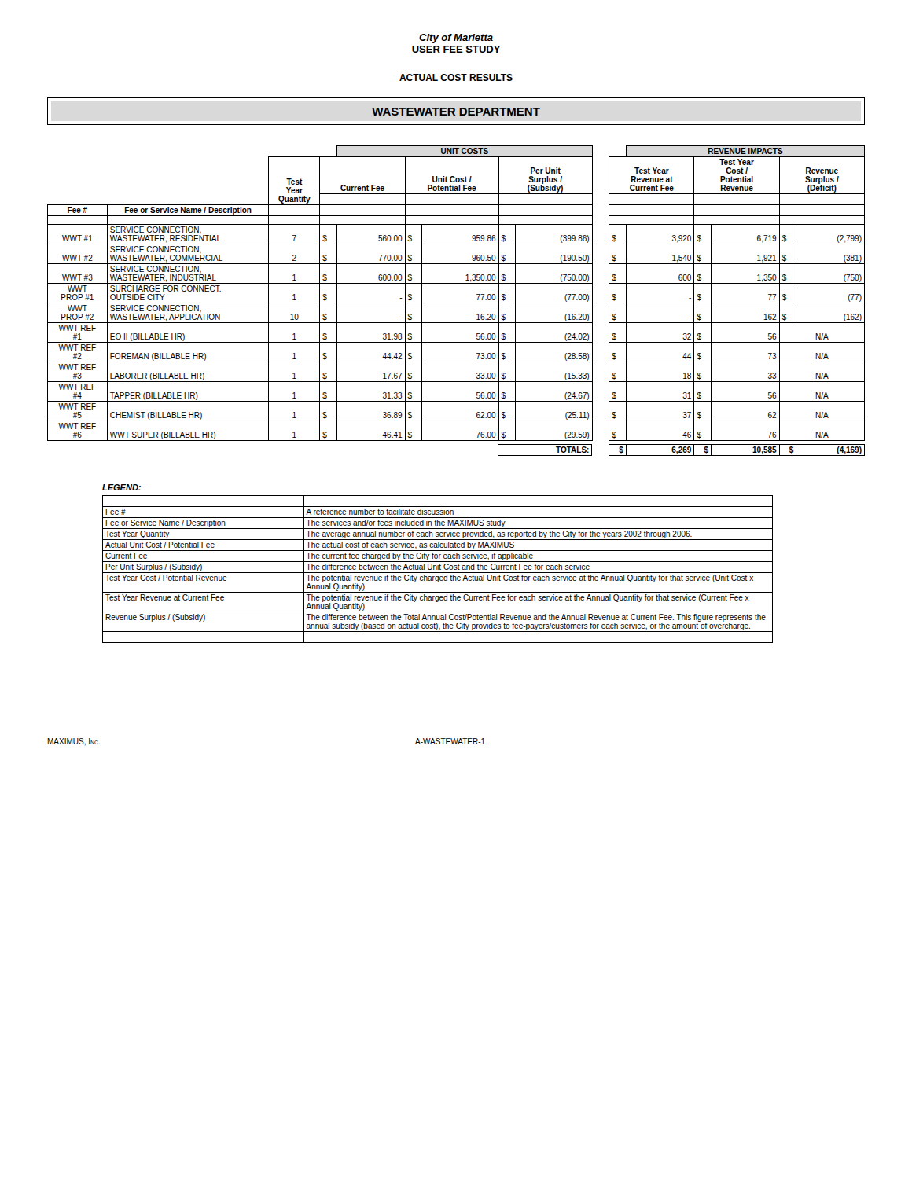City of Marietta
USER FEE STUDY
ACTUAL COST RESULTS
WASTEWATER DEPARTMENT
| | | UNIT COSTS | | | REVENUE IMPACTS |
| | | Test Year Quantity | Current Fee | Unit Cost / Potential Fee | Per Unit Surplus / (Subsidy) | | Test Year Revenue at Current Fee | Test Year Cost / Potential Revenue | Revenue Surplus / (Deficit) |
| Fee # | Fee or Service Name / Description | | | | | | | | |
| WWT #1 | SERVICE CONNECTION, WASTEWATER, RESIDENTIAL | 7 | $ | 560.00 | $ | 959.86 | $ | (399.86) | | $ | 3,920 | $ | 6,719 | $ | (2,799) |
| WWT #2 | SERVICE CONNECTION, WASTEWATER, COMMERCIAL | 2 | $ | 770.00 | $ | 960.50 | $ | (190.50) | | $ | 1,540 | $ | 1,921 | $ | (381) |
| WWT #3 | SERVICE CONNECTION, WASTEWATER, INDUSTRIAL | 1 | $ | 600.00 | $ | 1,350.00 | $ | (750.00) | | $ | 600 | $ | 1,350 | $ | (750) |
| WWT PROP #1 | SURCHARGE FOR CONNECT. OUTSIDE CITY | 1 | $ | - | $ | 77.00 | $ | (77.00) | | $ | - | $ | 77 | $ | (77) |
| WWT PROP #2 | SERVICE CONNECTION, WASTEWATER, APPLICATION | 10 | $ | - | $ | 16.20 | $ | (16.20) | | $ | - | $ | 162 | $ | (162) |
| WWT REF #1 | EO II (BILLABLE HR) | 1 | $ | 31.98 | $ | 56.00 | $ | (24.02) | | $ | 32 | $ | 56 | N/A |
| WWT REF #2 | FOREMAN (BILLABLE HR) | 1 | $ | 44.42 | $ | 73.00 | $ | (28.58) | | $ | 44 | $ | 73 | N/A |
| WWT REF #3 | LABORER (BILLABLE HR) | 1 | $ | 17.67 | $ | 33.00 | $ | (15.33) | | $ | 18 | $ | 33 | N/A |
| WWT REF #4 | TAPPER (BILLABLE HR) | 1 | $ | 31.33 | $ | 56.00 | $ | (24.67) | | $ | 31 | $ | 56 | N/A |
| WWT REF #5 | CHEMIST (BILLABLE HR) | 1 | $ | 36.89 | $ | 62.00 | $ | (25.11) | | $ | 37 | $ | 62 | N/A |
| WWT REF #6 | WWT SUPER (BILLABLE HR) | 1 | $ | 46.41 | $ | 76.00 | $ | (29.59) | | $ | 46 | $ | 76 | N/A |
| | | | | | | | TOTALS: | | $ | 6,269 | $ | 10,585 | $ | (4,169) |
LEGEND:
| Fee # | A reference number to facilitate discussion |
| Fee or Service Name / Description | The services and/or fees included in the MAXIMUS study |
| Test Year Quantity | The average annual number of each service provided, as reported by the City for the years 2002 through 2006. |
| Actual Unit Cost / Potential Fee | The actual cost of each service, as calculated by MAXIMUS |
| Current Fee | The current fee charged by the City for each service, if applicable |
| Per Unit Surplus / (Subsidy) | The difference between the Actual Unit Cost and the Current Fee for each service |
| Test Year Cost / Potential Revenue | The potential revenue if the City charged the Actual Unit Cost for each service at the Annual Quantity for that service (Unit Cost x Annual Quantity) |
| Test Year Revenue at Current Fee | The potential revenue if the City charged the Current Fee for each service at the Annual Quantity for that service (Current Fee x Annual Quantity) |
| Revenue Surplus / (Subsidy) | The difference between the Total Annual Cost/Potential Revenue and the Annual Revenue at Current Fee. This figure represents the annual subsidy (based on actual cost), the City provides to fee-payers/customers for each service, or the amount of overcharge. |
MAXIMUS, Inc. A-WASTEWATER-1